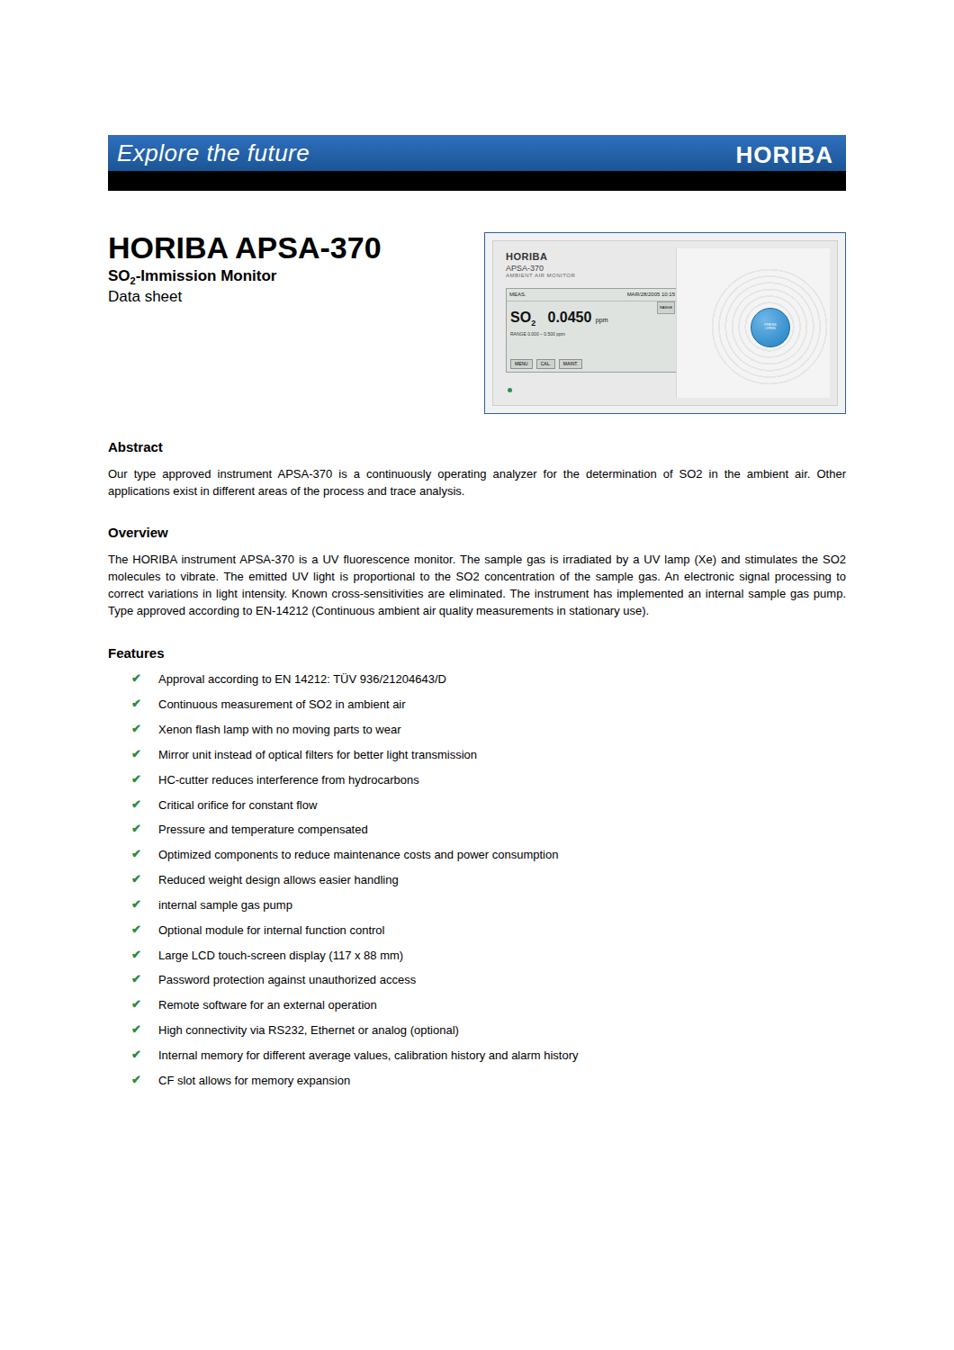Explore the future
HORIBA
HORIBA APSA-370
SO2-Immission Monitor
Data sheet
HORIBA
APSA-370
AMBIENT AIR MONITOR
MEAS. MAR/28/2005 10:15
SO2 0.0450 ppm
RANGE 0.000 – 0.500 ppm
RANGE
MENU CAL. MAINT.
PRESS
OPEN
Abstract
Our type approved instrument APSA-370 is a continuously operating analyzer for the determination of SO2 in the ambient air. Other applications exist in different areas of the process and trace analysis.
Overview
The HORIBA instrument APSA-370 is a UV fluorescence monitor. The sample gas is irradiated by a UV lamp (Xe) and stimulates the SO2 molecules to vibrate. The emitted UV light is proportional to the SO2 concentration of the sample gas. An electronic signal processing to correct variations in light intensity. Known cross-sensitivities are eliminated. The instrument has implemented an internal sample gas pump. Type approved according to EN-14212 (Continuous ambient air quality measurements in stationary use).
Features
Approval according to EN 14212: TÜV 936/21204643/D
Continuous measurement of SO2 in ambient air
Xenon flash lamp with no moving parts to wear
Mirror unit instead of optical filters for better light transmission
HC-cutter reduces interference from hydrocarbons
Critical orifice for constant flow
Pressure and temperature compensated
Optimized components to reduce maintenance costs and power consumption
Reduced weight design allows easier handling
internal sample gas pump
Optional module for internal function control
Large LCD touch-screen display (117 x 88 mm)
Password protection against unauthorized access
Remote software for an external operation
High connectivity via RS232, Ethernet or analog (optional)
Internal memory for different average values, calibration history and alarm history
CF slot allows for memory expansion